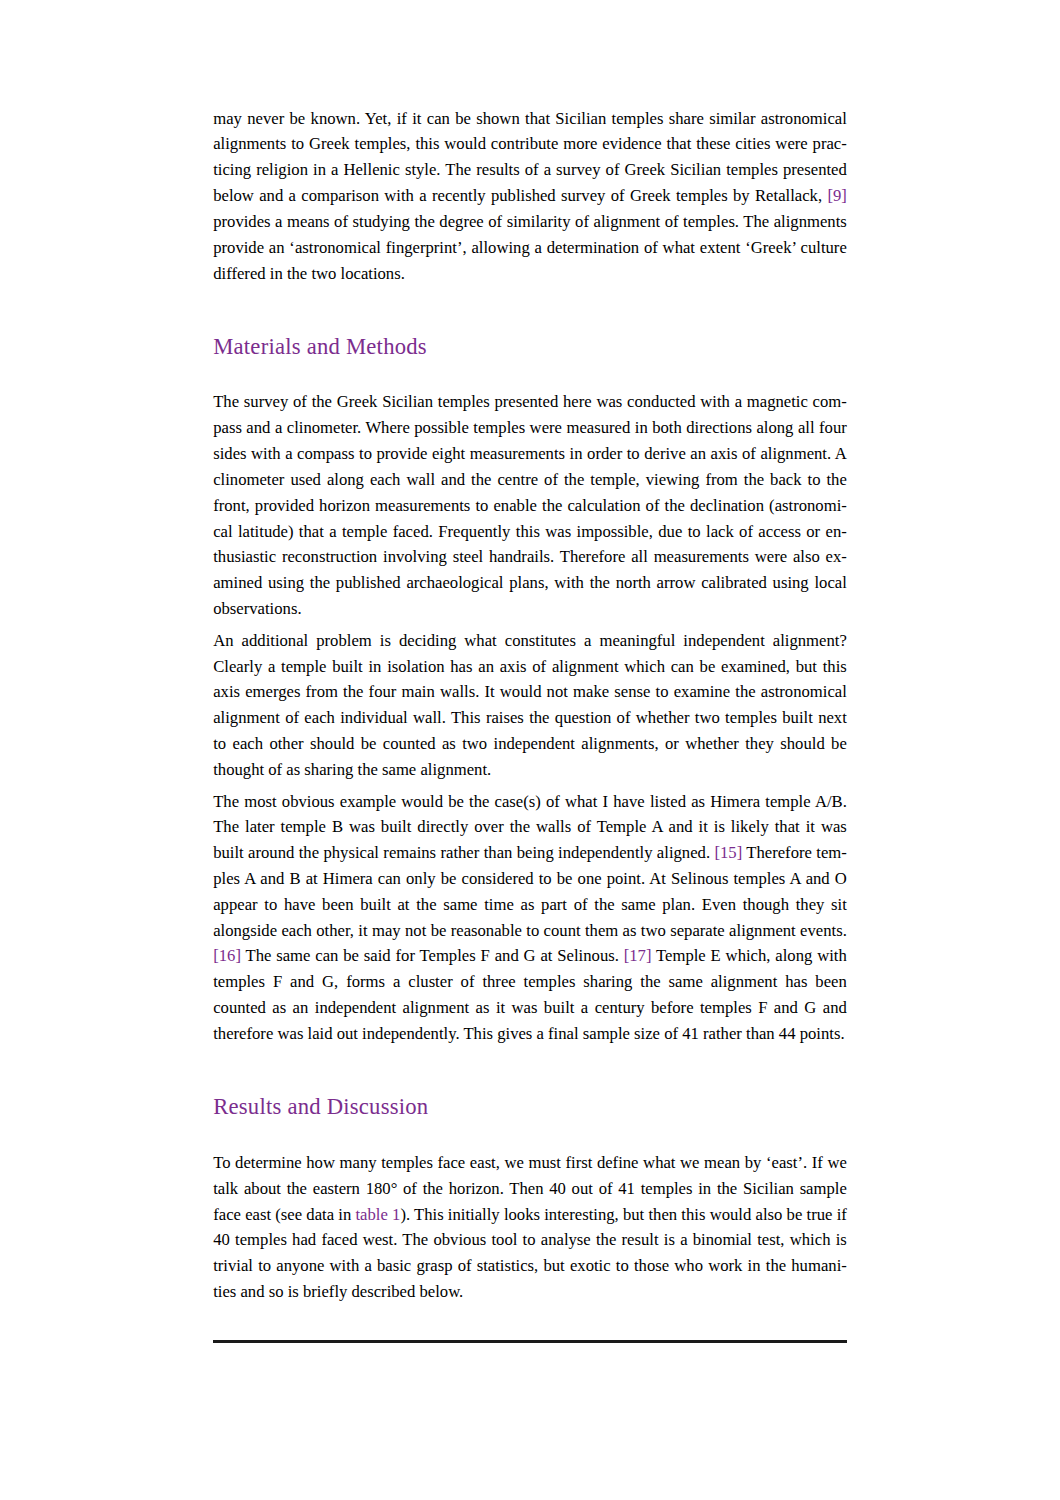may never be known. Yet, if it can be shown that Sicilian temples share similar astronomical alignments to Greek temples, this would contribute more evidence that these cities were practicing religion in a Hellenic style. The results of a survey of Greek Sicilian temples presented below and a comparison with a recently published survey of Greek temples by Retallack, [9] provides a means of studying the degree of similarity of alignment of temples. The alignments provide an ‘astronomical fingerprint’, allowing a determination of what extent ‘Greek’ culture differed in the two locations.
Materials and Methods
The survey of the Greek Sicilian temples presented here was conducted with a magnetic compass and a clinometer. Where possible temples were measured in both directions along all four sides with a compass to provide eight measurements in order to derive an axis of alignment. A clinometer used along each wall and the centre of the temple, viewing from the back to the front, provided horizon measurements to enable the calculation of the declination (astronomical latitude) that a temple faced. Frequently this was impossible, due to lack of access or enthusiastic reconstruction involving steel handrails. Therefore all measurements were also examined using the published archaeological plans, with the north arrow calibrated using local observations.
An additional problem is deciding what constitutes a meaningful independent alignment? Clearly a temple built in isolation has an axis of alignment which can be examined, but this axis emerges from the four main walls. It would not make sense to examine the astronomical alignment of each individual wall. This raises the question of whether two temples built next to each other should be counted as two independent alignments, or whether they should be thought of as sharing the same alignment.
The most obvious example would be the case(s) of what I have listed as Himera temple A/B. The later temple B was built directly over the walls of Temple A and it is likely that it was built around the physical remains rather than being independently aligned. [15] Therefore temples A and B at Himera can only be considered to be one point. At Selinous temples A and O appear to have been built at the same time as part of the same plan. Even though they sit alongside each other, it may not be reasonable to count them as two separate alignment events. [16] The same can be said for Temples F and G at Selinous. [17] Temple E which, along with temples F and G, forms a cluster of three temples sharing the same alignment has been counted as an independent alignment as it was built a century before temples F and G and therefore was laid out independently. This gives a final sample size of 41 rather than 44 points.
Results and Discussion
To determine how many temples face east, we must first define what we mean by ‘east’. If we talk about the eastern 180° of the horizon. Then 40 out of 41 temples in the Sicilian sample face east (see data in table 1). This initially looks interesting, but then this would also be true if 40 temples had faced west. The obvious tool to analyse the result is a binomial test, which is trivial to anyone with a basic grasp of statistics, but exotic to those who work in the humanities and so is briefly described below.